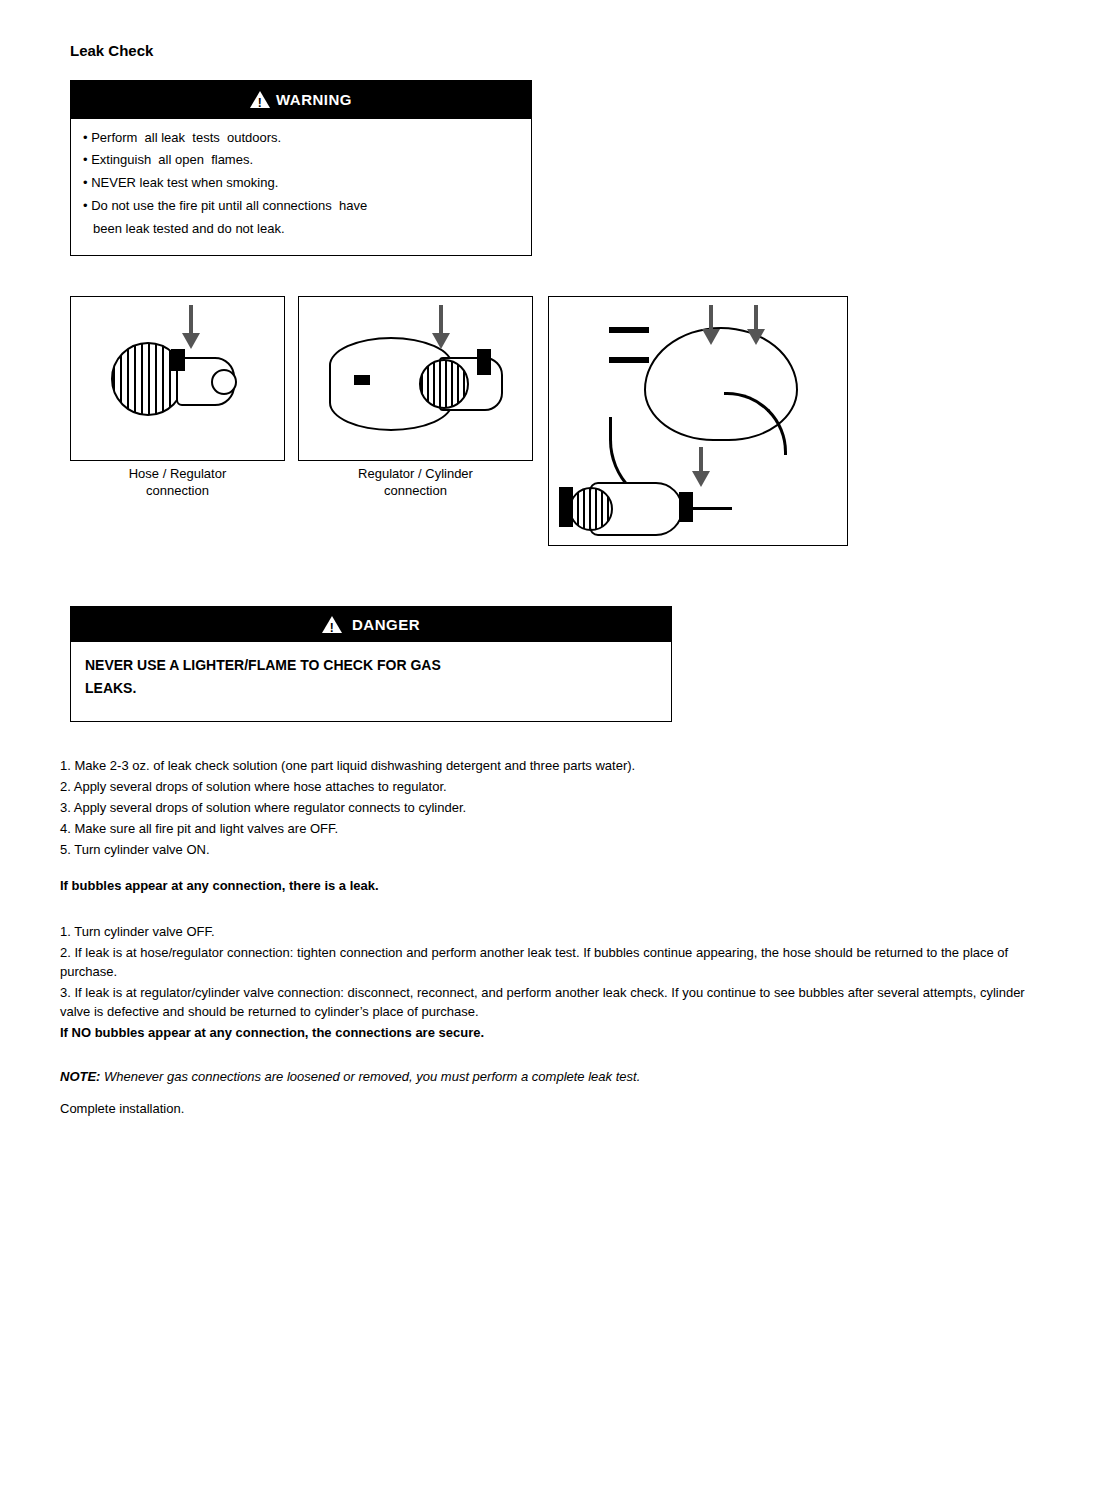Leak Check
WARNING
• Perform all leak tests outdoors.
• Extinguish all open flames.
• NEVER leak test when smoking.
• Do not use the fire pit until all connections have
been leak tested and do not leak.
Hose / Regulator
connection
Regulator / Cylinder
connection
DANGER
NEVER USE A LIGHTER/FLAME TO CHECK FOR GAS
LEAKS.
1. Make 2-3 oz. of leak check solution (one part liquid dishwashing detergent and three parts water).
2. Apply several drops of solution where hose attaches to regulator.
3. Apply several drops of solution where regulator connects to cylinder.
4. Make sure all fire pit and light valves are OFF.
5. Turn cylinder valve ON.
If bubbles appear at any connection, there is a leak.
1. Turn cylinder valve OFF.
2. If leak is at hose/regulator connection: tighten connection and perform another leak test. If bubbles continue appearing, the hose should be returned to the place of purchase.
3. If leak is at regulator/cylinder valve connection: disconnect, reconnect, and perform another leak check. If you continue to see bubbles after several attempts, cylinder valve is defective and should be returned to cylinder’s place of purchase.
If NO bubbles appear at any connection, the connections are secure.
NOTE: Whenever gas connections are loosened or removed, you must perform a complete leak test.
Complete installation.